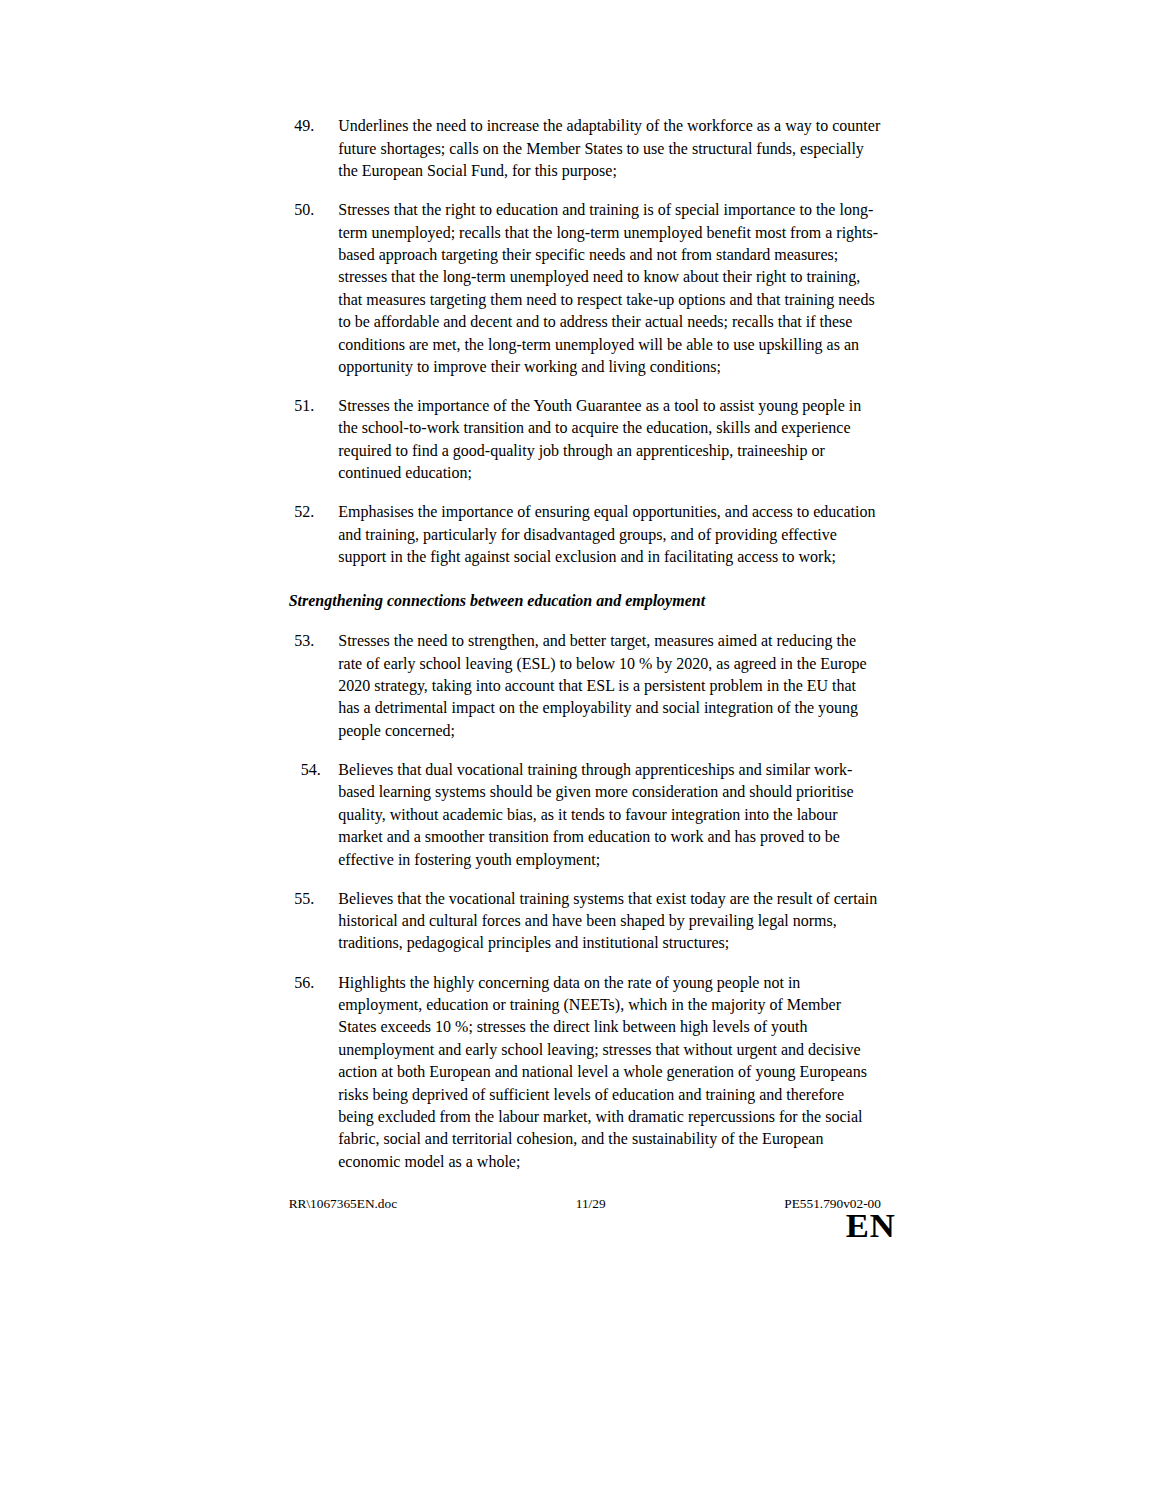49. Underlines the need to increase the adaptability of the workforce as a way to counter future shortages; calls on the Member States to use the structural funds, especially the European Social Fund, for this purpose;
50. Stresses that the right to education and training is of special importance to the long-term unemployed; recalls that the long-term unemployed benefit most from a rights-based approach targeting their specific needs and not from standard measures; stresses that the long-term unemployed need to know about their right to training, that measures targeting them need to respect take-up options and that training needs to be affordable and decent and to address their actual needs; recalls that if these conditions are met, the long-term unemployed will be able to use upskilling as an opportunity to improve their working and living conditions;
51. Stresses the importance of the Youth Guarantee as a tool to assist young people in the school-to-work transition and to acquire the education, skills and experience required to find a good-quality job through an apprenticeship, traineeship or continued education;
52. Emphasises the importance of ensuring equal opportunities, and access to education and training, particularly for disadvantaged groups, and of providing effective support in the fight against social exclusion and in facilitating access to work;
Strengthening connections between education and employment
53. Stresses the need to strengthen, and better target, measures aimed at reducing the rate of early school leaving (ESL) to below 10 % by 2020, as agreed in the Europe 2020 strategy, taking into account that ESL is a persistent problem in the EU that has a detrimental impact on the employability and social integration of the young people concerned;
54. Believes that dual vocational training through apprenticeships and similar work-based learning systems should be given more consideration and should prioritise quality, without academic bias, as it tends to favour integration into the labour market and a smoother transition from education to work and has proved to be effective in fostering youth employment;
55. Believes that the vocational training systems that exist today are the result of certain historical and cultural forces and have been shaped by prevailing legal norms, traditions, pedagogical principles and institutional structures;
56. Highlights the highly concerning data on the rate of young people not in employment, education or training (NEETs), which in the majority of Member States exceeds 10 %; stresses the direct link between high levels of youth unemployment and early school leaving; stresses that without urgent and decisive action at both European and national level a whole generation of young Europeans risks being deprived of sufficient levels of education and training and therefore being excluded from the labour market, with dramatic repercussions for the social fabric, social and territorial cohesion, and the sustainability of the European economic model as a whole;
RR\1067365EN.doc 11/29 PE551.790v02-00
EN